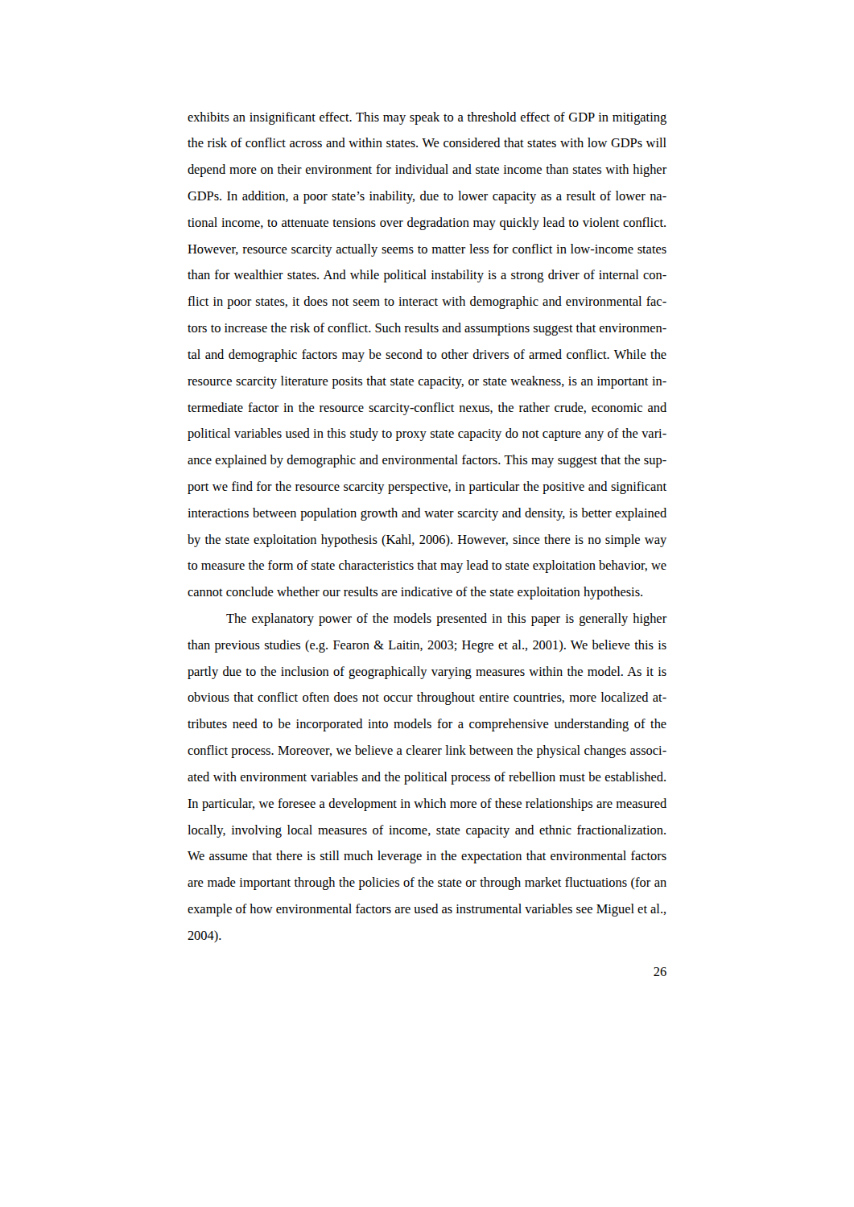exhibits an insignificant effect. This may speak to a threshold effect of GDP in mitigating the risk of conflict across and within states. We considered that states with low GDPs will depend more on their environment for individual and state income than states with higher GDPs. In addition, a poor state’s inability, due to lower capacity as a result of lower national income, to attenuate tensions over degradation may quickly lead to violent conflict. However, resource scarcity actually seems to matter less for conflict in low-income states than for wealthier states. And while political instability is a strong driver of internal conflict in poor states, it does not seem to interact with demographic and environmental factors to increase the risk of conflict. Such results and assumptions suggest that environmental and demographic factors may be second to other drivers of armed conflict. While the resource scarcity literature posits that state capacity, or state weakness, is an important intermediate factor in the resource scarcity-conflict nexus, the rather crude, economic and political variables used in this study to proxy state capacity do not capture any of the variance explained by demographic and environmental factors. This may suggest that the support we find for the resource scarcity perspective, in particular the positive and significant interactions between population growth and water scarcity and density, is better explained by the state exploitation hypothesis (Kahl, 2006). However, since there is no simple way to measure the form of state characteristics that may lead to state exploitation behavior, we cannot conclude whether our results are indicative of the state exploitation hypothesis.
The explanatory power of the models presented in this paper is generally higher than previous studies (e.g. Fearon & Laitin, 2003; Hegre et al., 2001). We believe this is partly due to the inclusion of geographically varying measures within the model. As it is obvious that conflict often does not occur throughout entire countries, more localized attributes need to be incorporated into models for a comprehensive understanding of the conflict process. Moreover, we believe a clearer link between the physical changes associated with environment variables and the political process of rebellion must be established. In particular, we foresee a development in which more of these relationships are measured locally, involving local measures of income, state capacity and ethnic fractionalization. We assume that there is still much leverage in the expectation that environmental factors are made important through the policies of the state or through market fluctuations (for an example of how environmental factors are used as instrumental variables see Miguel et al., 2004).
26